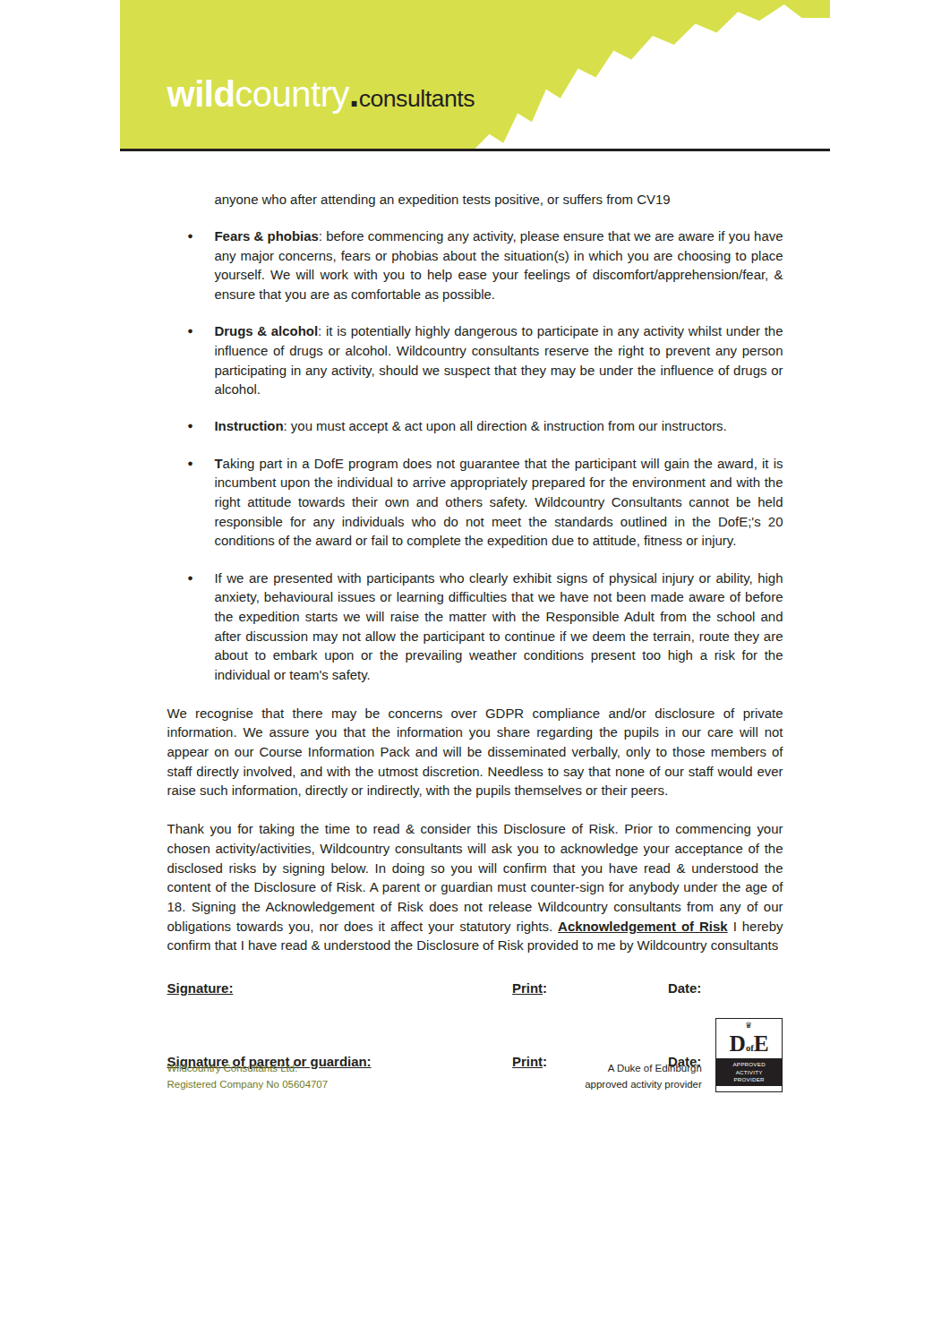wild country. consultants
anyone who after attending an expedition tests positive, or suffers from CV19
Fears & phobias: before commencing any activity, please ensure that we are aware if you have any major concerns, fears or phobias about the situation(s) in which you are choosing to place yourself. We will work with you to help ease your feelings of discomfort/apprehension/fear, & ensure that you are as comfortable as possible.
Drugs & alcohol: it is potentially highly dangerous to participate in any activity whilst under the influence of drugs or alcohol. Wildcountry consultants reserve the right to prevent any person participating in any activity, should we suspect that they may be under the influence of drugs or alcohol.
Instruction: you must accept & act upon all direction & instruction from our instructors.
Taking part in a DofE program does not guarantee that the participant will gain the award, it is incumbent upon the individual to arrive appropriately prepared for the environment and with the right attitude towards their own and others safety. Wildcountry Consultants cannot be held responsible for any individuals who do not meet the standards outlined in the DofE;'s 20 conditions of the award or fail to complete the expedition due to attitude, fitness or injury.
If we are presented with participants who clearly exhibit signs of physical injury or ability, high anxiety, behavioural issues or learning difficulties that we have not been made aware of before the expedition starts we will raise the matter with the Responsible Adult from the school and after discussion may not allow the participant to continue if we deem the terrain, route they are about to embark upon or the prevailing weather conditions present too high a risk for the individual or team's safety.
We recognise that there may be concerns over GDPR compliance and/or disclosure of private information. We assure you that the information you share regarding the pupils in our care will not appear on our Course Information Pack and will be disseminated verbally, only to those members of staff directly involved, and with the utmost discretion. Needless to say that none of our staff would ever raise such information, directly or indirectly, with the pupils themselves or their peers.
Thank you for taking the time to read & consider this Disclosure of Risk. Prior to commencing your chosen activity/activities, Wildcountry consultants will ask you to acknowledge your acceptance of the disclosed risks by signing below. In doing so you will confirm that you have read & understood the content of the Disclosure of Risk. A parent or guardian must counter-sign for anybody under the age of 18. Signing the Acknowledgement of Risk does not release Wildcountry consultants from any of our obligations towards you, nor does it affect your statutory rights. Acknowledgement of Risk I hereby confirm that I have read & understood the Disclosure of Risk provided to me by Wildcountry consultants
Signature:
Print:
Date:
Signature of parent or guardian:
Print:
Date:
Wildcountry Consultants Ltd.
Registered Company No 05604707
A Duke of Edinburgh
approved activity provider
♛
DofE
APPROVED
ACTIVITY
PROVIDER